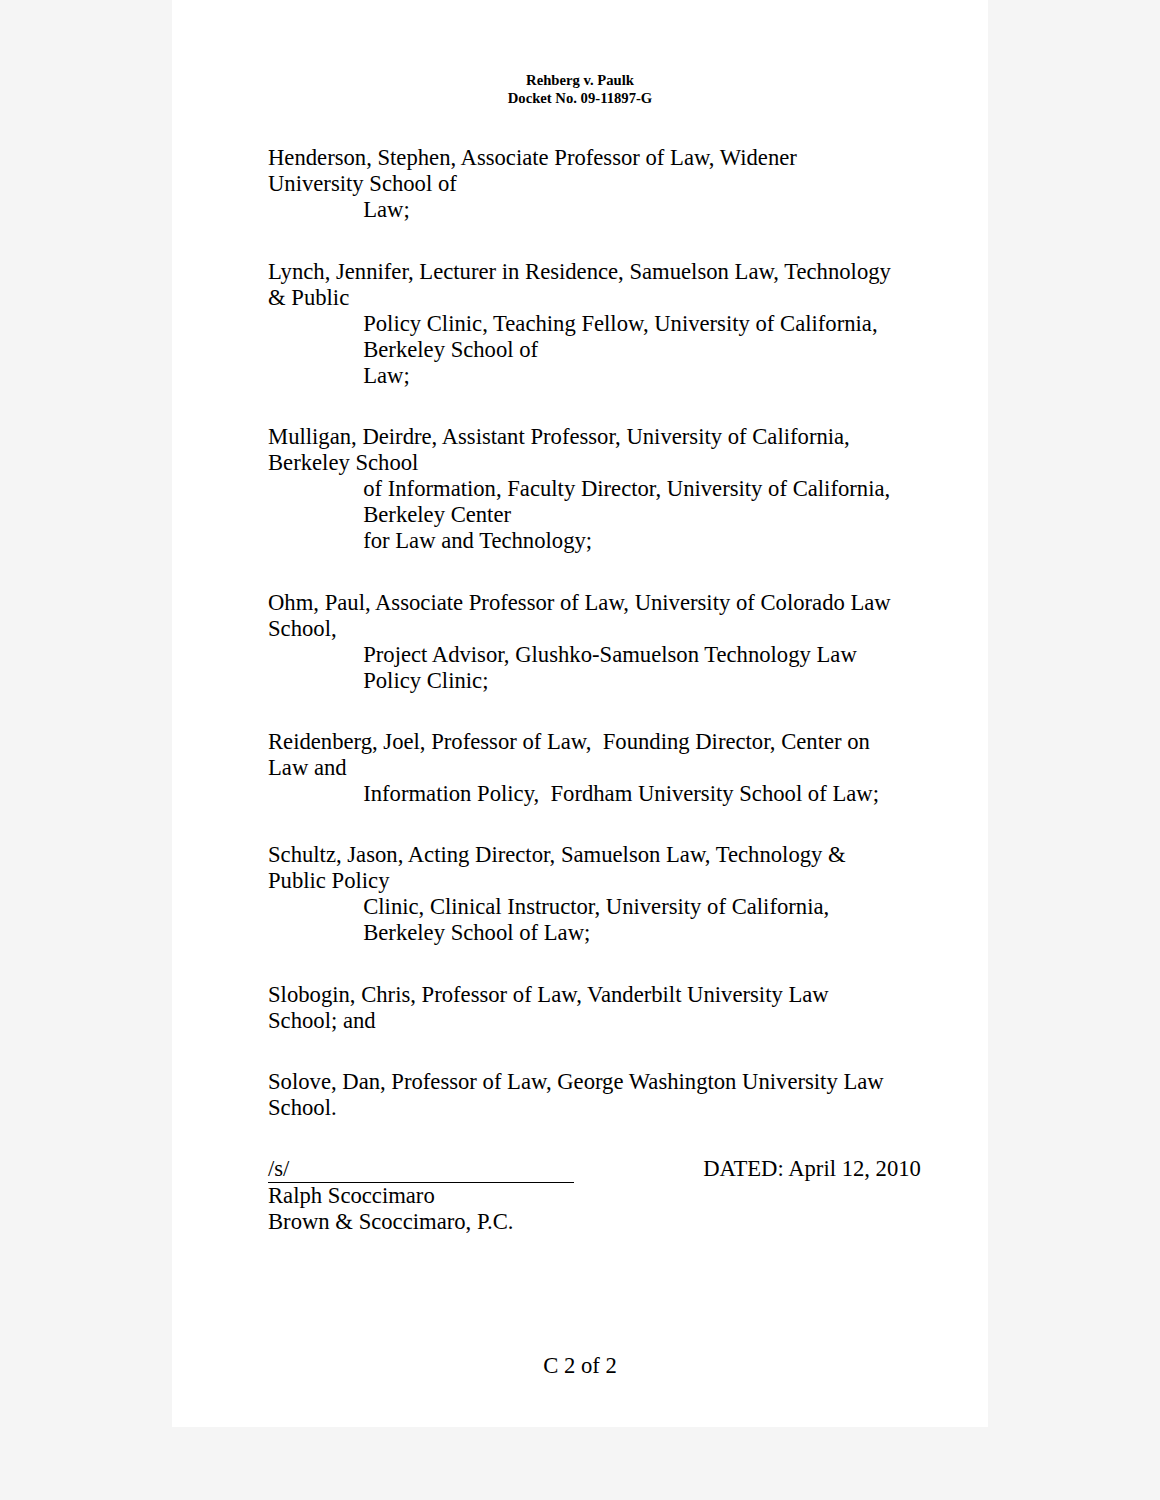Rehberg v. Paulk Docket No. 09-11897-G
Henderson, Stephen, Associate Professor of Law, Widener University School of Law;
Lynch, Jennifer, Lecturer in Residence, Samuelson Law, Technology & Public Policy Clinic, Teaching Fellow, University of California, Berkeley School of Law;
Mulligan, Deirdre, Assistant Professor, University of California, Berkeley School of Information, Faculty Director, University of California, Berkeley Center for Law and Technology;
Ohm, Paul, Associate Professor of Law, University of Colorado Law School, Project Advisor, Glushko-Samuelson Technology Law Policy Clinic;
Reidenberg, Joel, Professor of Law, Founding Director, Center on Law and Information Policy, Fordham University School of Law;
Schultz, Jason, Acting Director, Samuelson Law, Technology & Public Policy Clinic, Clinical Instructor, University of California, Berkeley School of Law;
Slobogin, Chris, Professor of Law, Vanderbilt University Law School; and
Solove, Dan, Professor of Law, George Washington University Law School.
/s/ Ralph Scoccimaro Brown & Scoccimaro, P.C.
DATED: April 12, 2010
C 2 of 2